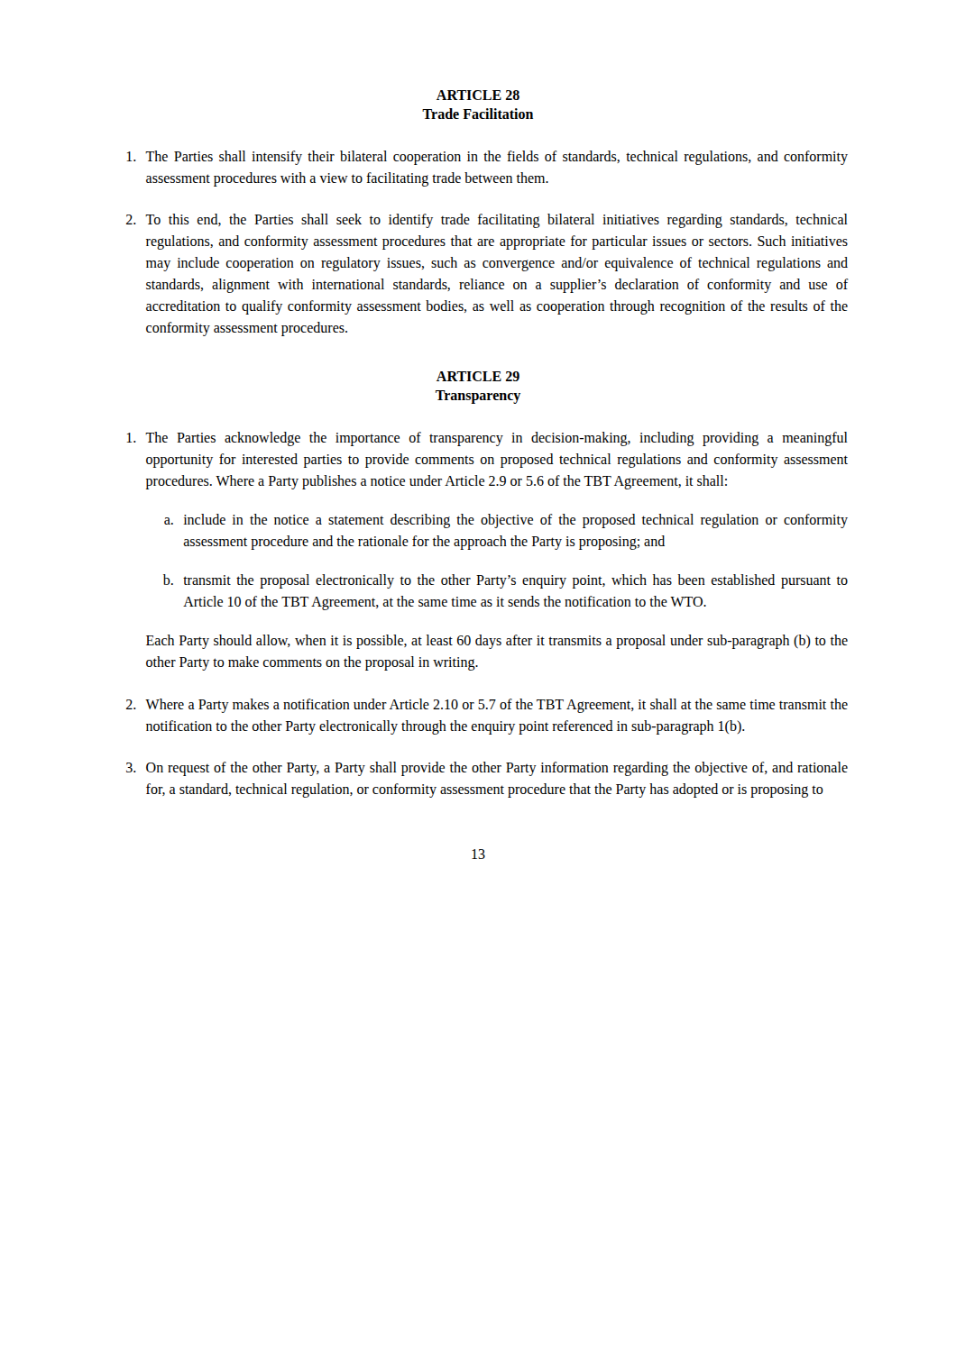ARTICLE 28
Trade Facilitation
The Parties shall intensify their bilateral cooperation in the fields of standards, technical regulations, and conformity assessment procedures with a view to facilitating trade between them.
To this end, the Parties shall seek to identify trade facilitating bilateral initiatives regarding standards, technical regulations, and conformity assessment procedures that are appropriate for particular issues or sectors. Such initiatives may include cooperation on regulatory issues, such as convergence and/or equivalence of technical regulations and standards, alignment with international standards, reliance on a supplier’s declaration of conformity and use of accreditation to qualify conformity assessment bodies, as well as cooperation through recognition of the results of the conformity assessment procedures.
ARTICLE 29
Transparency
The Parties acknowledge the importance of transparency in decision-making, including providing a meaningful opportunity for interested parties to provide comments on proposed technical regulations and conformity assessment procedures. Where a Party publishes a notice under Article 2.9 or 5.6 of the TBT Agreement, it shall:
include in the notice a statement describing the objective of the proposed technical regulation or conformity assessment procedure and the rationale for the approach the Party is proposing; and
transmit the proposal electronically to the other Party’s enquiry point, which has been established pursuant to Article 10 of the TBT Agreement, at the same time as it sends the notification to the WTO.
Each Party should allow, when it is possible, at least 60 days after it transmits a proposal under sub-paragraph (b) to the other Party to make comments on the proposal in writing.
Where a Party makes a notification under Article 2.10 or 5.7 of the TBT Agreement, it shall at the same time transmit the notification to the other Party electronically through the enquiry point referenced in sub-paragraph 1(b).
On request of the other Party, a Party shall provide the other Party information regarding the objective of, and rationale for, a standard, technical regulation, or conformity assessment procedure that the Party has adopted or is proposing to
13